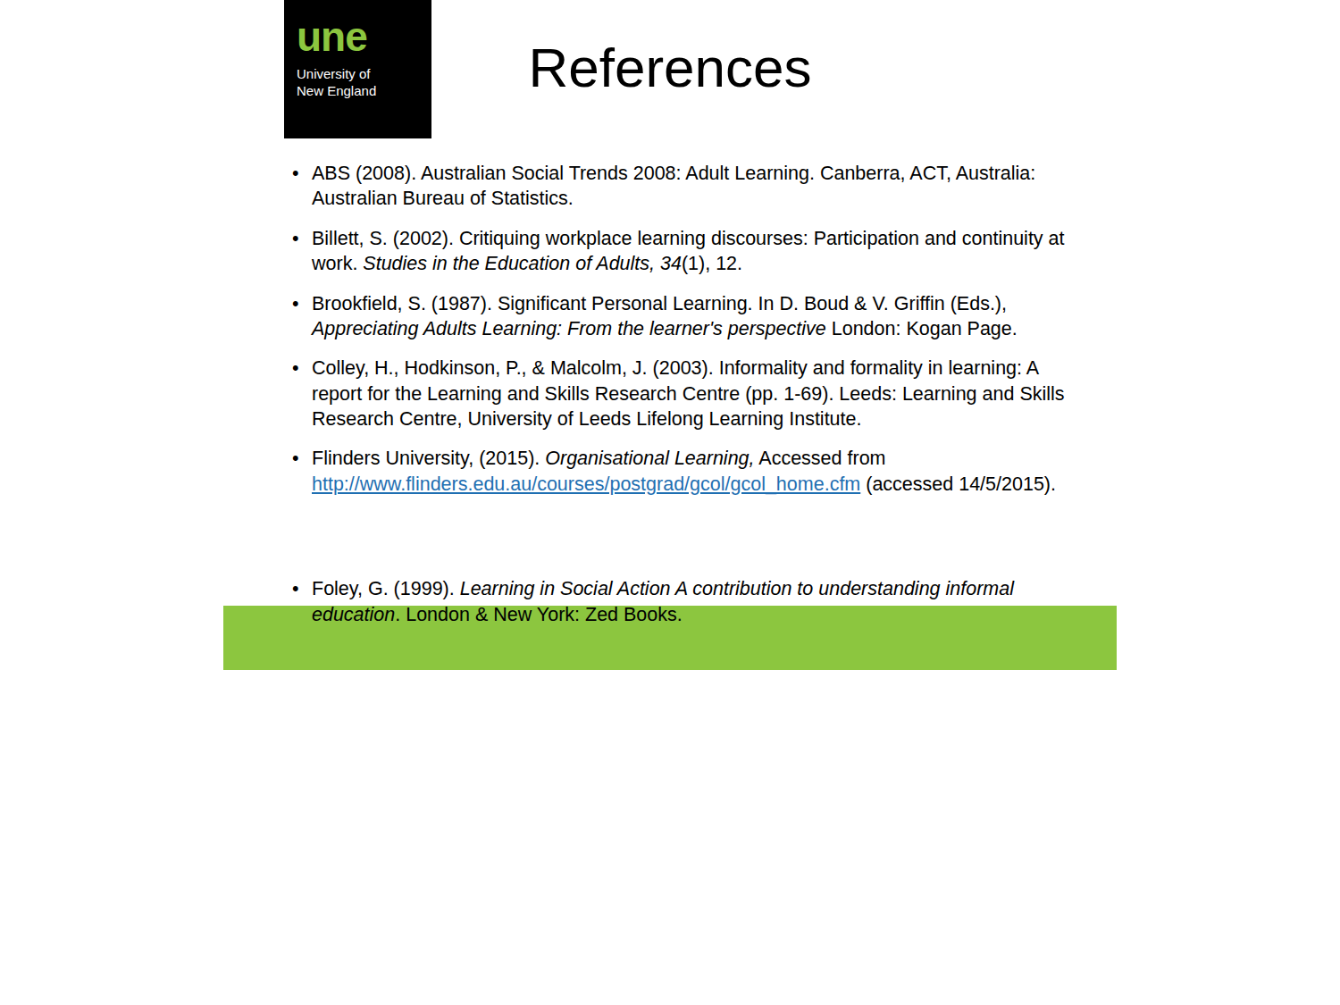une
University of
New England
References
ABS (2008). Australian Social Trends 2008: Adult Learning. Canberra, ACT, Australia: Australian Bureau of Statistics.
Billett, S. (2002). Critiquing workplace learning discourses: Participation and continuity at work. Studies in the Education of Adults, 34(1), 12.
Brookfield, S. (1987). Significant Personal Learning. In D. Boud & V. Griffin (Eds.), Appreciating Adults Learning: From the learner's perspective London: Kogan Page.
Colley, H., Hodkinson, P., & Malcolm, J. (2003). Informality and formality in learning: A report for the Learning and Skills Research Centre (pp. 1-69). Leeds: Learning and Skills Research Centre, University of Leeds Lifelong Learning Institute.
Flinders University, (2015). Organisational Learning, Accessed from http://www.flinders.edu.au/courses/postgrad/gcol/gcol_home.cfm (accessed 14/5/2015).
Foley, G. (1999). Learning in Social Action A contribution to understanding informal education. London & New York: Zed Books.